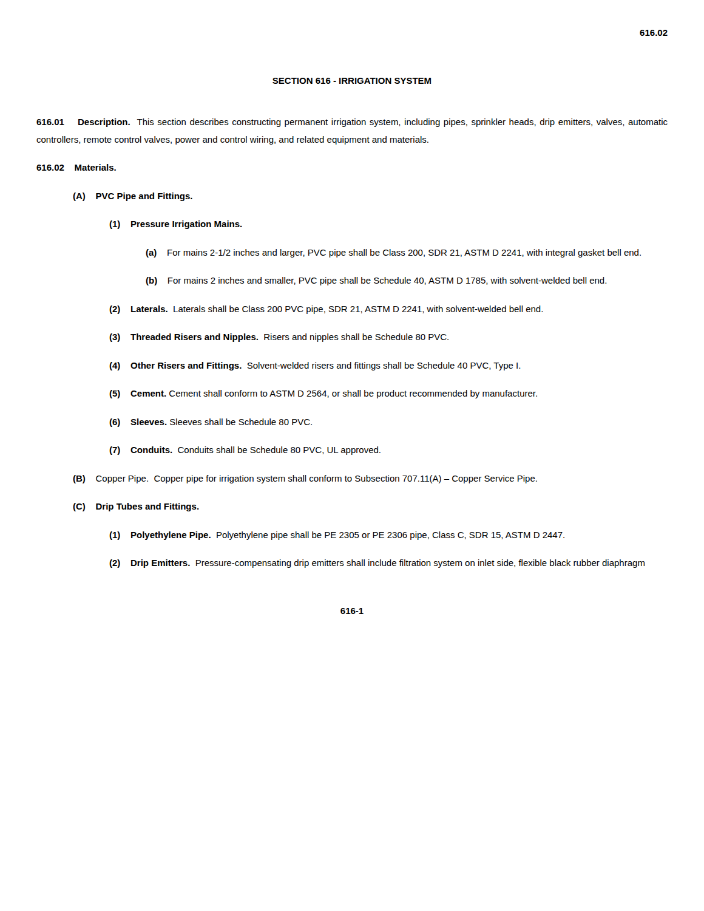616.02
SECTION 616 - IRRIGATION SYSTEM
616.01 Description. This section describes constructing permanent irrigation system, including pipes, sprinkler heads, drip emitters, valves, automatic controllers, remote control valves, power and control wiring, and related equipment and materials.
616.02 Materials.
(A) PVC Pipe and Fittings.
(1) Pressure Irrigation Mains.
(a) For mains 2-1/2 inches and larger, PVC pipe shall be Class 200, SDR 21, ASTM D 2241, with integral gasket bell end.
(b) For mains 2 inches and smaller, PVC pipe shall be Schedule 40, ASTM D 1785, with solvent-welded bell end.
(2) Laterals. Laterals shall be Class 200 PVC pipe, SDR 21, ASTM D 2241, with solvent-welded bell end.
(3) Threaded Risers and Nipples. Risers and nipples shall be Schedule 80 PVC.
(4) Other Risers and Fittings. Solvent-welded risers and fittings shall be Schedule 40 PVC, Type I.
(5) Cement. Cement shall conform to ASTM D 2564, or shall be product recommended by manufacturer.
(6) Sleeves. Sleeves shall be Schedule 80 PVC.
(7) Conduits. Conduits shall be Schedule 80 PVC, UL approved.
(B) Copper Pipe. Copper pipe for irrigation system shall conform to Subsection 707.11(A) – Copper Service Pipe.
(C) Drip Tubes and Fittings.
(1) Polyethylene Pipe. Polyethylene pipe shall be PE 2305 or PE 2306 pipe, Class C, SDR 15, ASTM D 2447.
(2) Drip Emitters. Pressure-compensating drip emitters shall include filtration system on inlet side, flexible black rubber diaphragm
616-1